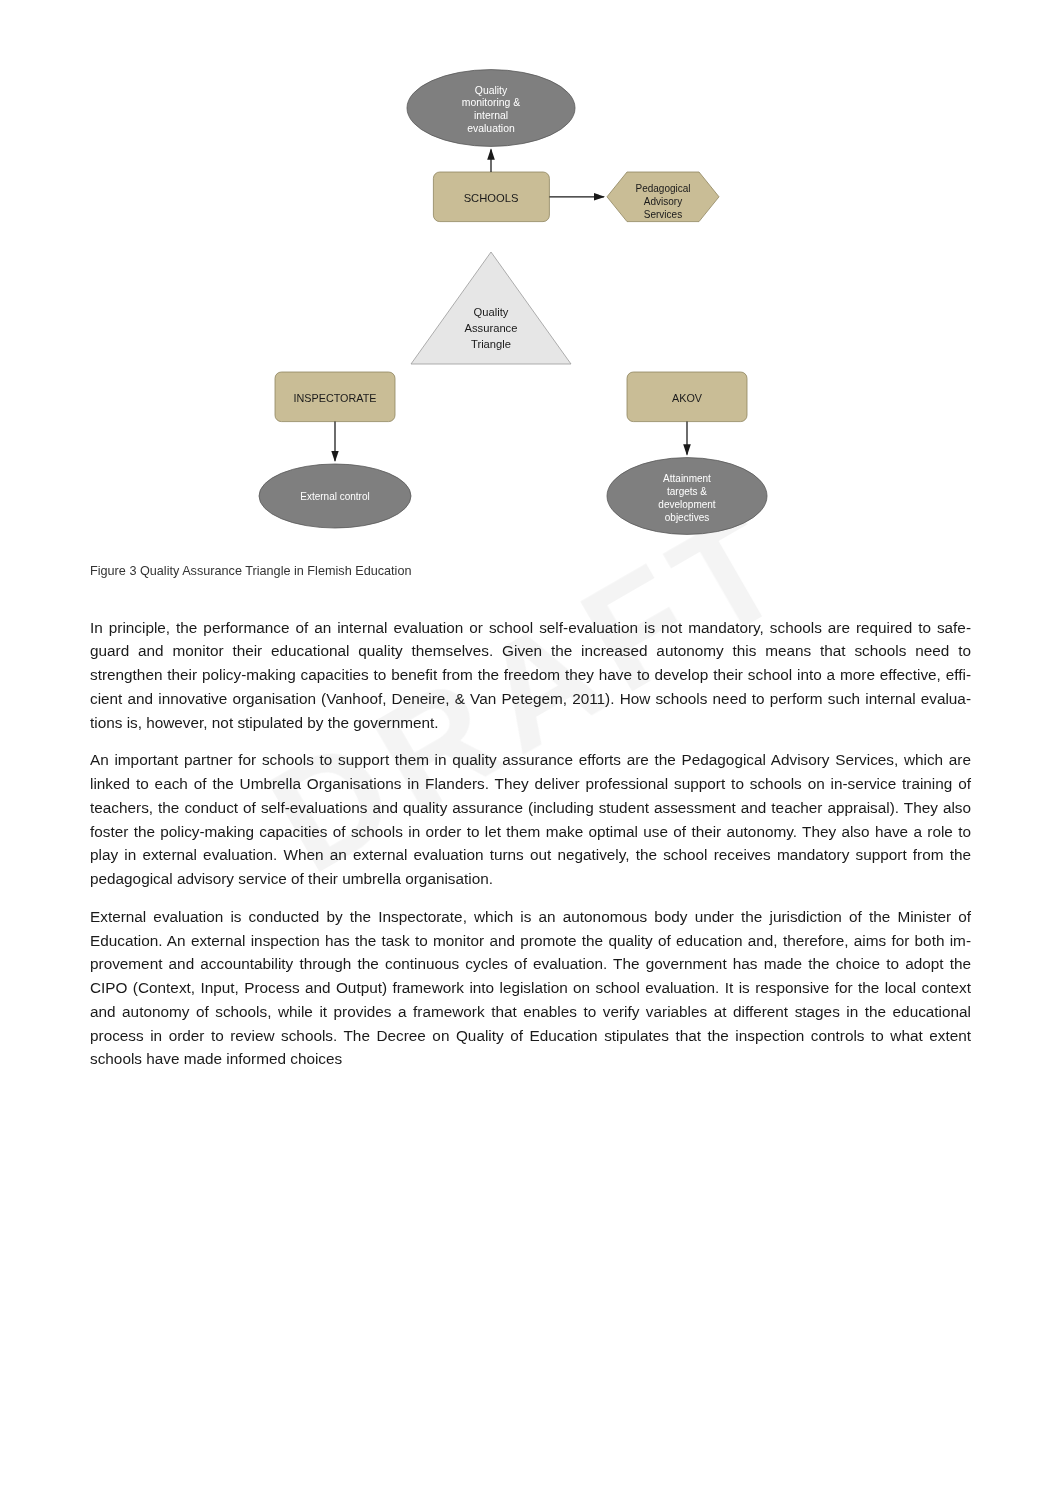Quality monitoring & internal evaluation SCHOOLS Pedagogical Advisory Services Quality Assurance Triangle INSPECTORATE AKOV External control Attainment targets & development objectives
Figure 3 Quality Assurance Triangle in Flemish Education
In principle, the performance of an internal evaluation or school self-evaluation is not mandatory, schools are required to safeguard and monitor their educational quality themselves. Given the increased autonomy this means that schools need to strengthen their policy-making capacities to benefit from the freedom they have to develop their school into a more effective, efficient and innovative organisation (Vanhoof, Deneire, & Van Petegem, 2011). How schools need to perform such internal evaluations is, however, not stipulated by the government.
An important partner for schools to support them in quality assurance efforts are the Pedagogical Advisory Services, which are linked to each of the Umbrella Organisations in Flanders. They deliver professional support to schools on in-service training of teachers, the conduct of self-evaluations and quality assurance (including student assessment and teacher appraisal). They also foster the policy-making capacities of schools in order to let them make optimal use of their autonomy. They also have a role to play in external evaluation. When an external evaluation turns out negatively, the school receives mandatory support from the pedagogical advisory service of their umbrella organisation.
External evaluation is conducted by the Inspectorate, which is an autonomous body under the jurisdiction of the Minister of Education. An external inspection has the task to monitor and promote the quality of education and, therefore, aims for both improvement and accountability through the continuous cycles of evaluation. The government has made the choice to adopt the CIPO (Context, Input, Process and Output) framework into legislation on school evaluation. It is responsive for the local context and autonomy of schools, while it provides a framework that enables to verify variables at different stages in the educational process in order to review schools. The Decree on Quality of Education stipulates that the inspection controls to what extent schools have made informed choices